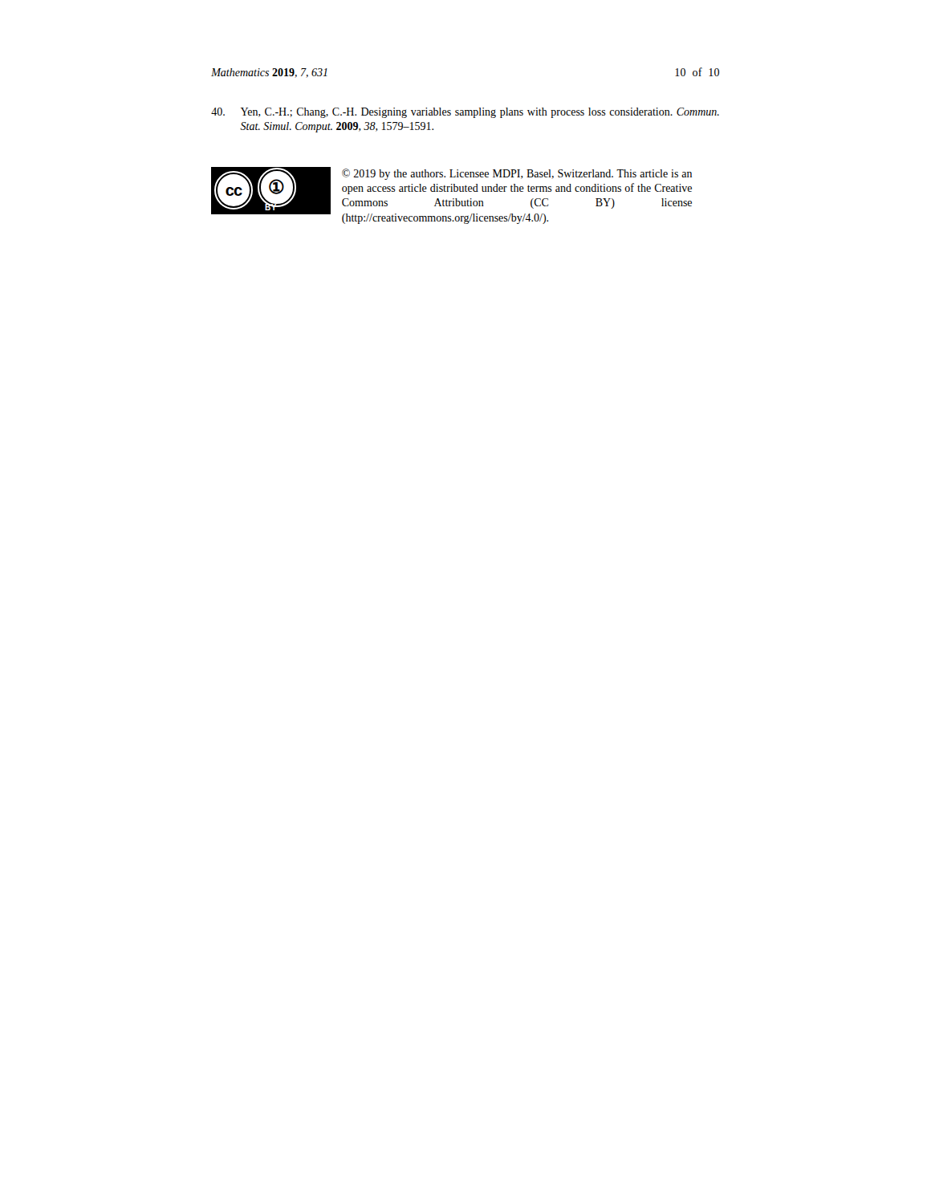Mathematics 2019, 7, 631
10 of 10
40. Yen, C.-H.; Chang, C.-H. Designing variables sampling plans with process loss consideration. Commun. Stat. Simul. Comput. 2009, 38, 1579–1591.
cc
①
BY
© 2019 by the authors. Licensee MDPI, Basel, Switzerland. This article is an open access article distributed under the terms and conditions of the Creative Commons Attribution (CC BY) license (http://creativecommons.org/licenses/by/4.0/).